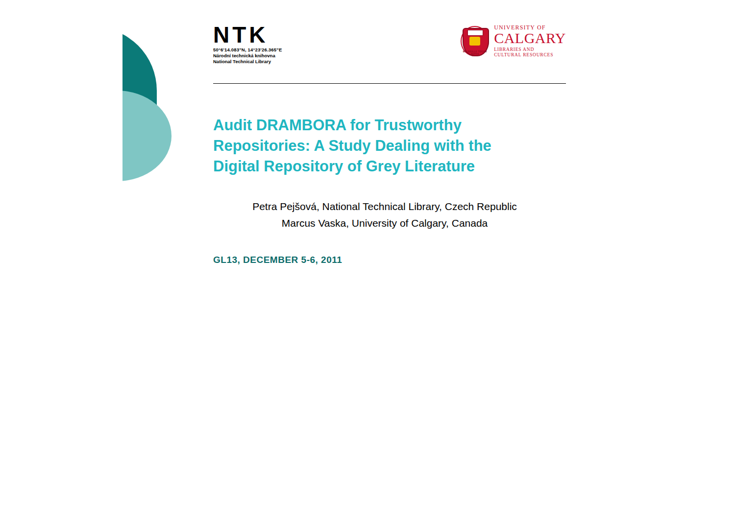NTK
50°6'14.083"N, 14°23'26.365"E
Národní technická knihovna
National Technical Library
MO SIGILLE TOGAM SEPAS
UNIVERSITY OF
CALGARY
LIBRARIES AND
CULTURAL RESOURCES
Audit DRAMBORA for Trustworthy Repositories: A Study Dealing with the Digital Repository of Grey Literature
Petra Pejšová, National Technical Library, Czech Republic
Marcus Vaska, University of Calgary, Canada
GL13, DECEMBER 5-6, 2011